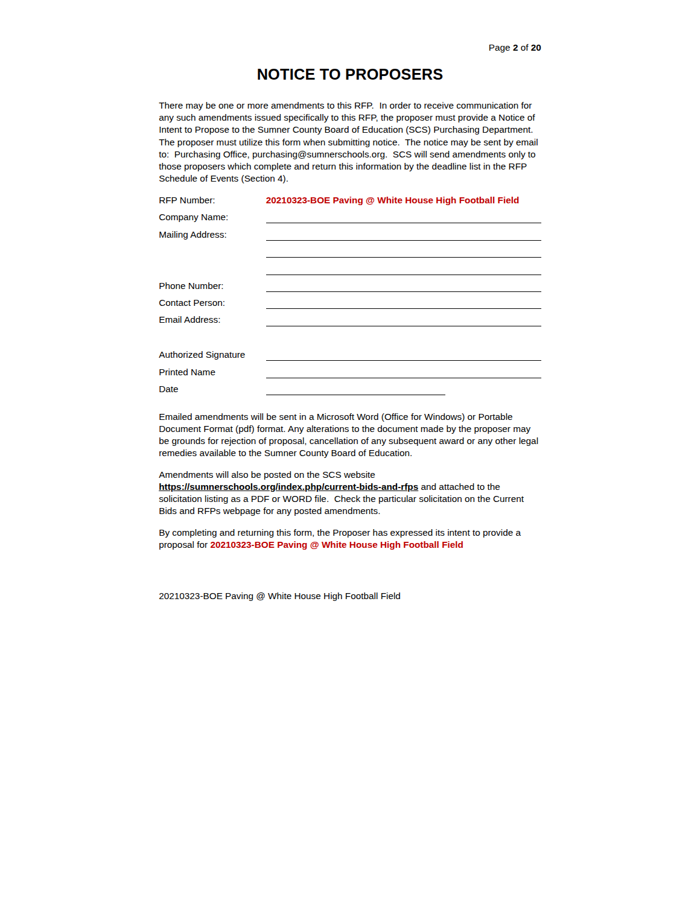Page 2 of 20
NOTICE TO PROPOSERS
There may be one or more amendments to this RFP. In order to receive communication for any such amendments issued specifically to this RFP, the proposer must provide a Notice of Intent to Propose to the Sumner County Board of Education (SCS) Purchasing Department. The proposer must utilize this form when submitting notice. The notice may be sent by email to: Purchasing Office, purchasing@sumnerschools.org. SCS will send amendments only to those proposers which complete and return this information by the deadline list in the RFP Schedule of Events (Section 4).
| RFP Number: | 20210323-BOE Paving @ White House High Football Field |
| Company Name: | |
| Mailing Address: | |
| Phone Number: | |
| Contact Person: | |
| Email Address: | |
| Authorized Signature | |
| Printed Name | |
| Date | |
Emailed amendments will be sent in a Microsoft Word (Office for Windows) or Portable Document Format (pdf) format. Any alterations to the document made by the proposer may be grounds for rejection of proposal, cancellation of any subsequent award or any other legal remedies available to the Sumner County Board of Education.
Amendments will also be posted on the SCS website https://sumnerschools.org/index.php/current-bids-and-rfps and attached to the solicitation listing as a PDF or WORD file. Check the particular solicitation on the Current Bids and RFPs webpage for any posted amendments.
By completing and returning this form, the Proposer has expressed its intent to provide a proposal for 20210323-BOE Paving @ White House High Football Field
20210323-BOE Paving @ White House High Football Field